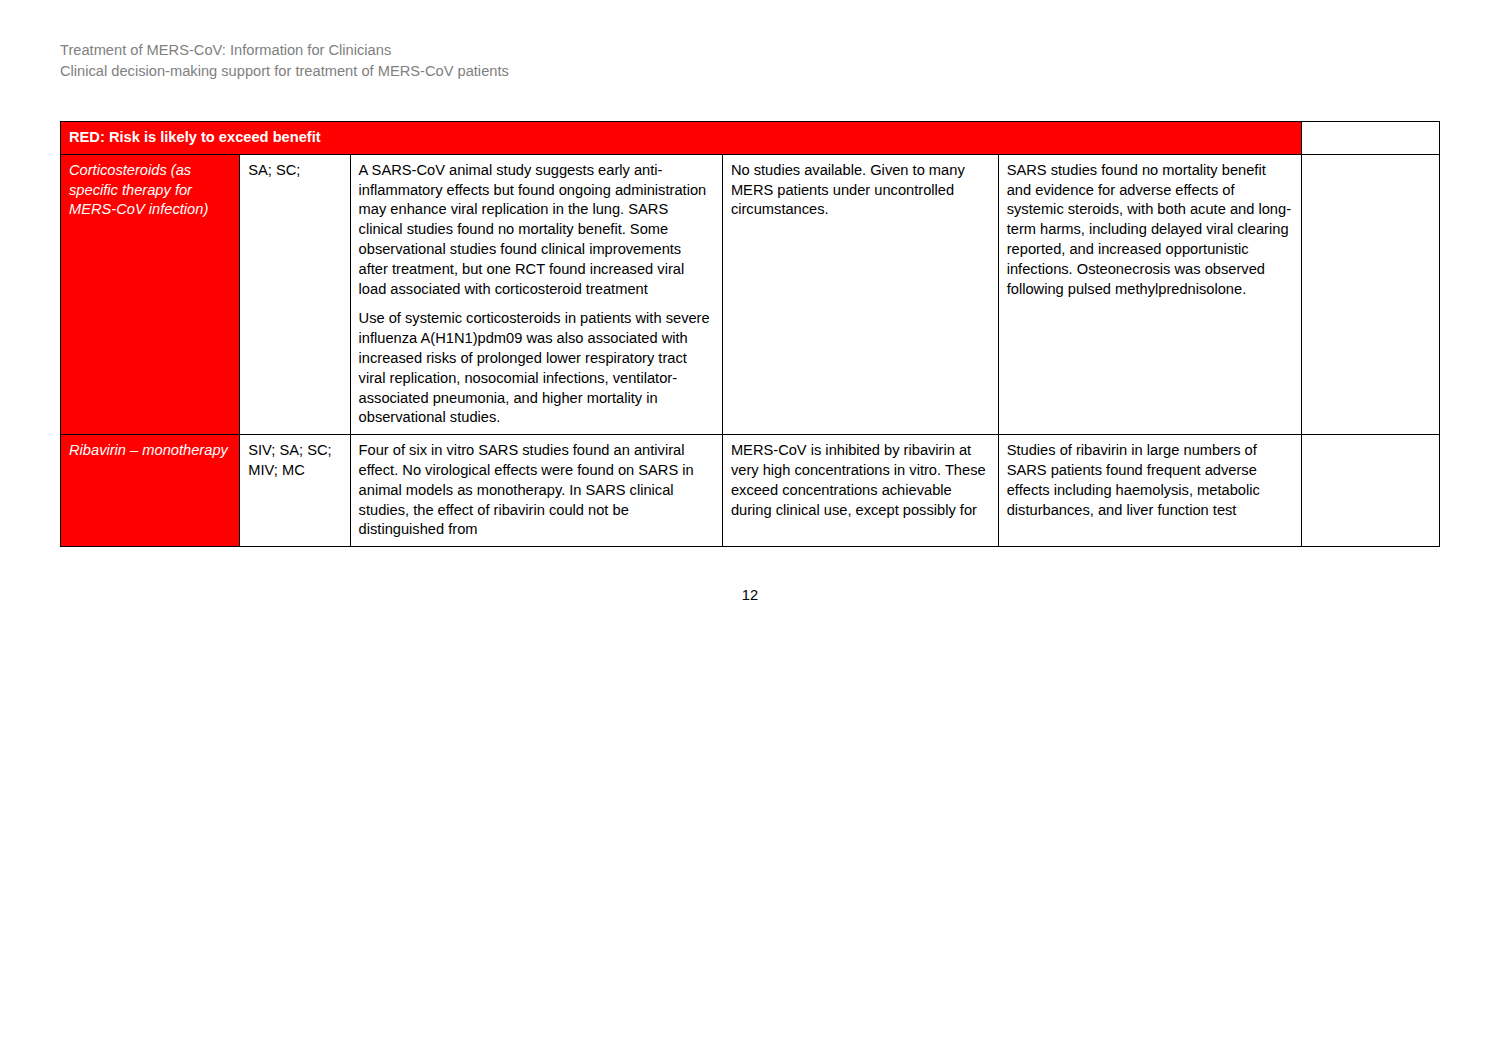Treatment of MERS-CoV: Information for Clinicians
Clinical decision-making support for treatment of MERS-CoV patients
| RED: Risk is likely to exceed benefit | |
| Corticosteroids (as specific therapy for MERS-CoV infection) | SA; SC; | A SARS-CoV animal study suggests early anti-inflammatory effects but found ongoing administration may enhance viral replication in the lung. SARS clinical studies found no mortality benefit. Some observational studies found clinical improvements after treatment, but one RCT found increased viral load associated with corticosteroid treatment Use of systemic corticosteroids in patients with severe influenza A(H1N1)pdm09 was also associated with increased risks of prolonged lower respiratory tract viral replication, nosocomial infections, ventilator-associated pneumonia, and higher mortality in observational studies. | No studies available. Given to many MERS patients under uncontrolled circumstances. | SARS studies found no mortality benefit and evidence for adverse effects of systemic steroids, with both acute and long-term harms, including delayed viral clearing reported, and increased opportunistic infections. Osteonecrosis was observed following pulsed methylprednisolone. | |
| Ribavirin – monotherapy | SIV; SA; SC; MIV; MC | Four of six in vitro SARS studies found an antiviral effect. No virological effects were found on SARS in animal models as monotherapy. In SARS clinical studies, the effect of ribavirin could not be distinguished from | MERS-CoV is inhibited by ribavirin at very high concentrations in vitro. These exceed concentrations achievable during clinical use, except possibly for | Studies of ribavirin in large numbers of SARS patients found frequent adverse effects including haemolysis, metabolic disturbances, and liver function test | |
12